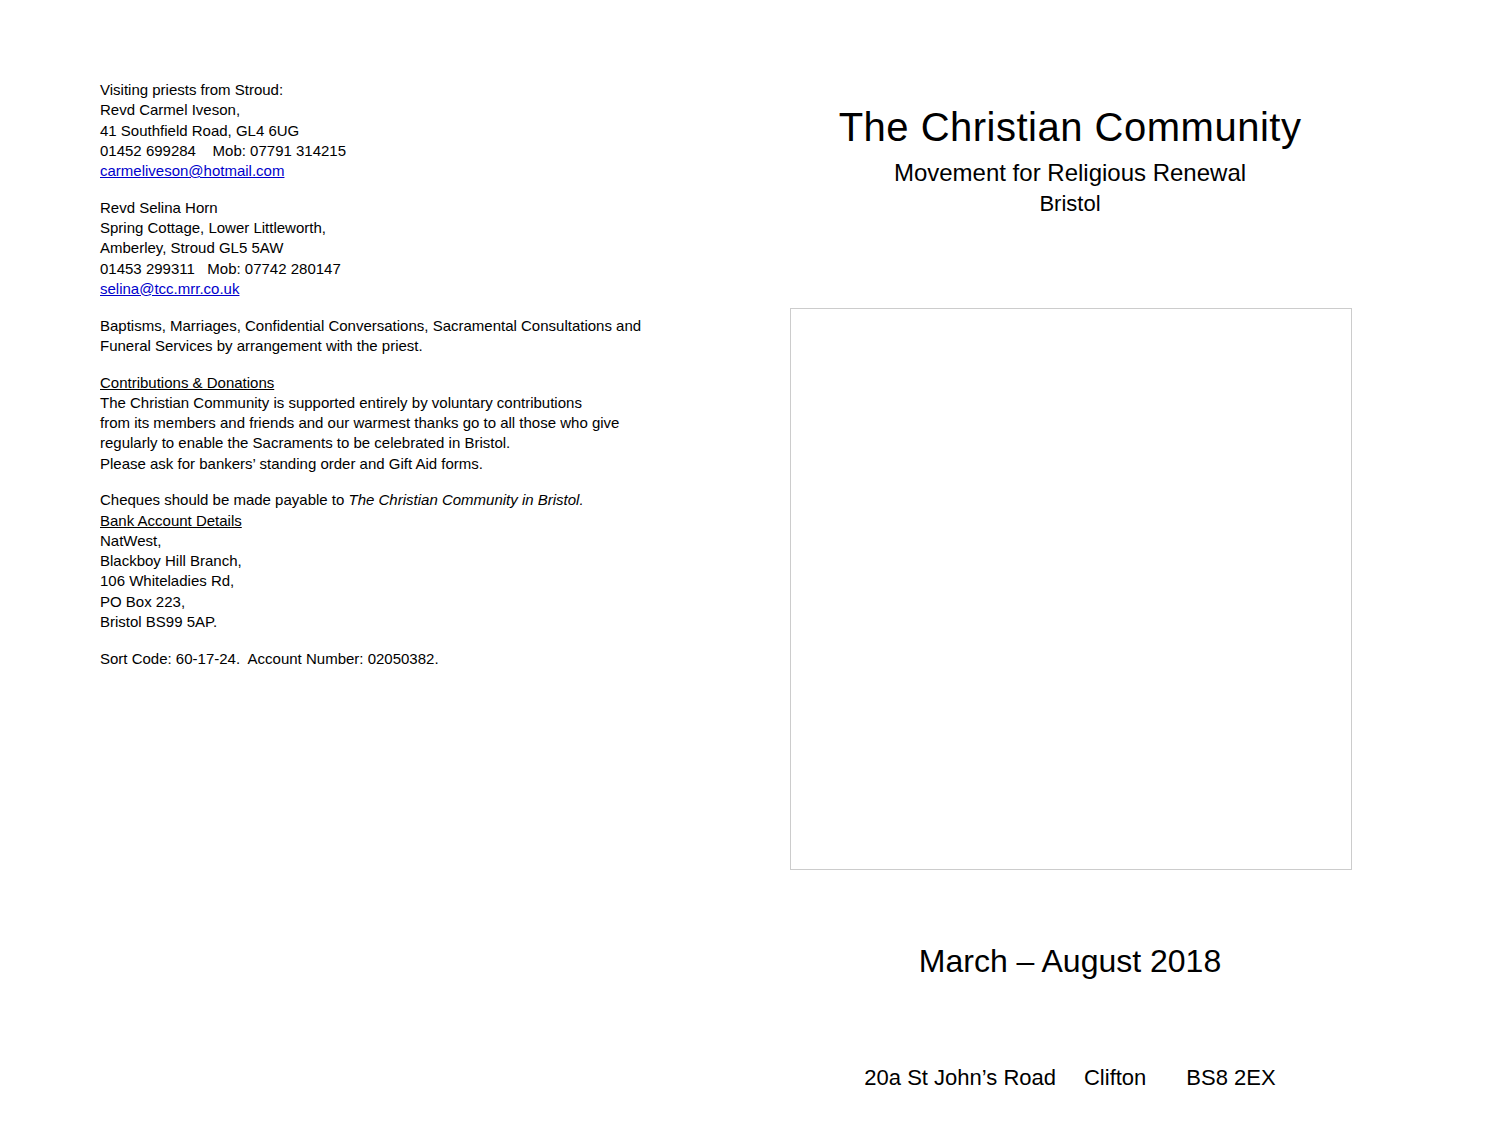Visiting priests from Stroud:
Revd Carmel Iveson,
41 Southfield Road, GL4 6UG
01452 699284 Mob: 07791 314215
carmeliveson@hotmail.com
Revd Selina Horn
Spring Cottage, Lower Littleworth,
Amberley, Stroud GL5 5AW
01453 299311 Mob: 07742 280147
selina@tcc.mrr.co.uk
Baptisms, Marriages, Confidential Conversations, Sacramental Consultations and Funeral Services by arrangement with the priest.
Contributions & Donations
The Christian Community is supported entirely by voluntary contributions
from its members and friends and our warmest thanks go to all those who give regularly to enable the Sacraments to be celebrated in Bristol.
Please ask for bankers’ standing order and Gift Aid forms.
Cheques should be made payable to The Christian Community in Bristol.
Bank Account Details
NatWest,
Blackboy Hill Branch,
106 Whiteladies Rd,
PO Box 223,
Bristol BS99 5AP.
Sort Code: 60-17-24. Account Number: 02050382.
The Christian Community
Movement for Religious Renewal Bristol
March – August 2018
20a St John’s Road Clifton BS8 2EX